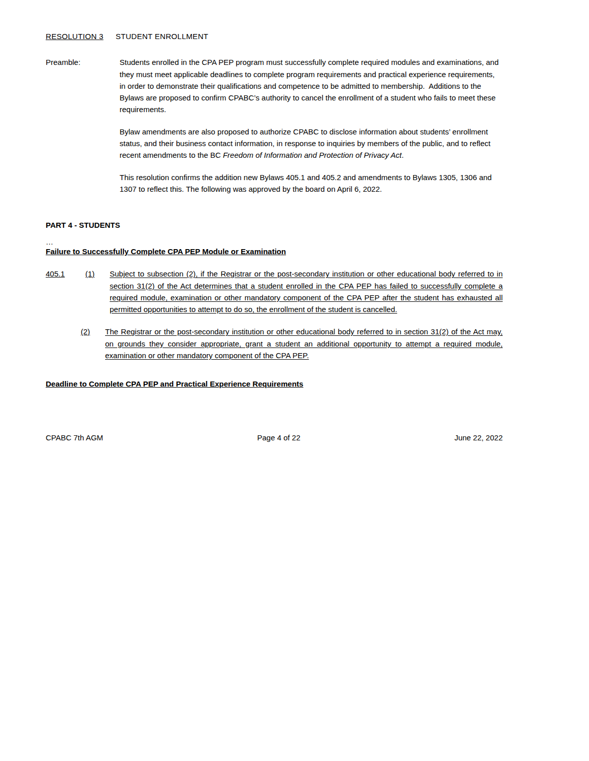RESOLUTION 3 STUDENT ENROLLMENT
Preamble:
Students enrolled in the CPA PEP program must successfully complete required modules and examinations, and they must meet applicable deadlines to complete program requirements and practical experience requirements, in order to demonstrate their qualifications and competence to be admitted to membership. Additions to the Bylaws are proposed to confirm CPABC’s authority to cancel the enrollment of a student who fails to meet these requirements.
Bylaw amendments are also proposed to authorize CPABC to disclose information about students’ enrollment status, and their business contact information, in response to inquiries by members of the public, and to reflect recent amendments to the BC Freedom of Information and Protection of Privacy Act.
This resolution confirms the addition new Bylaws 405.1 and 405.2 and amendments to Bylaws 1305, 1306 and 1307 to reflect this. The following was approved by the board on April 6, 2022.
PART 4 - STUDENTS
…
Failure to Successfully Complete CPA PEP Module or Examination
405.1
(1)
Subject to subsection (2), if the Registrar or the post-secondary institution or other educational body referred to in section 31(2) of the Act determines that a student enrolled in the CPA PEP has failed to successfully complete a required module, examination or other mandatory component of the CPA PEP after the student has exhausted all permitted opportunities to attempt to do so, the enrollment of the student is cancelled.
(2)
The Registrar or the post-secondary institution or other educational body referred to in section 31(2) of the Act may, on grounds they consider appropriate, grant a student an additional opportunity to attempt a required module, examination or other mandatory component of the CPA PEP.
Deadline to Complete CPA PEP and Practical Experience Requirements
CPABC 7th AGM Page 4 of 22 June 22, 2022